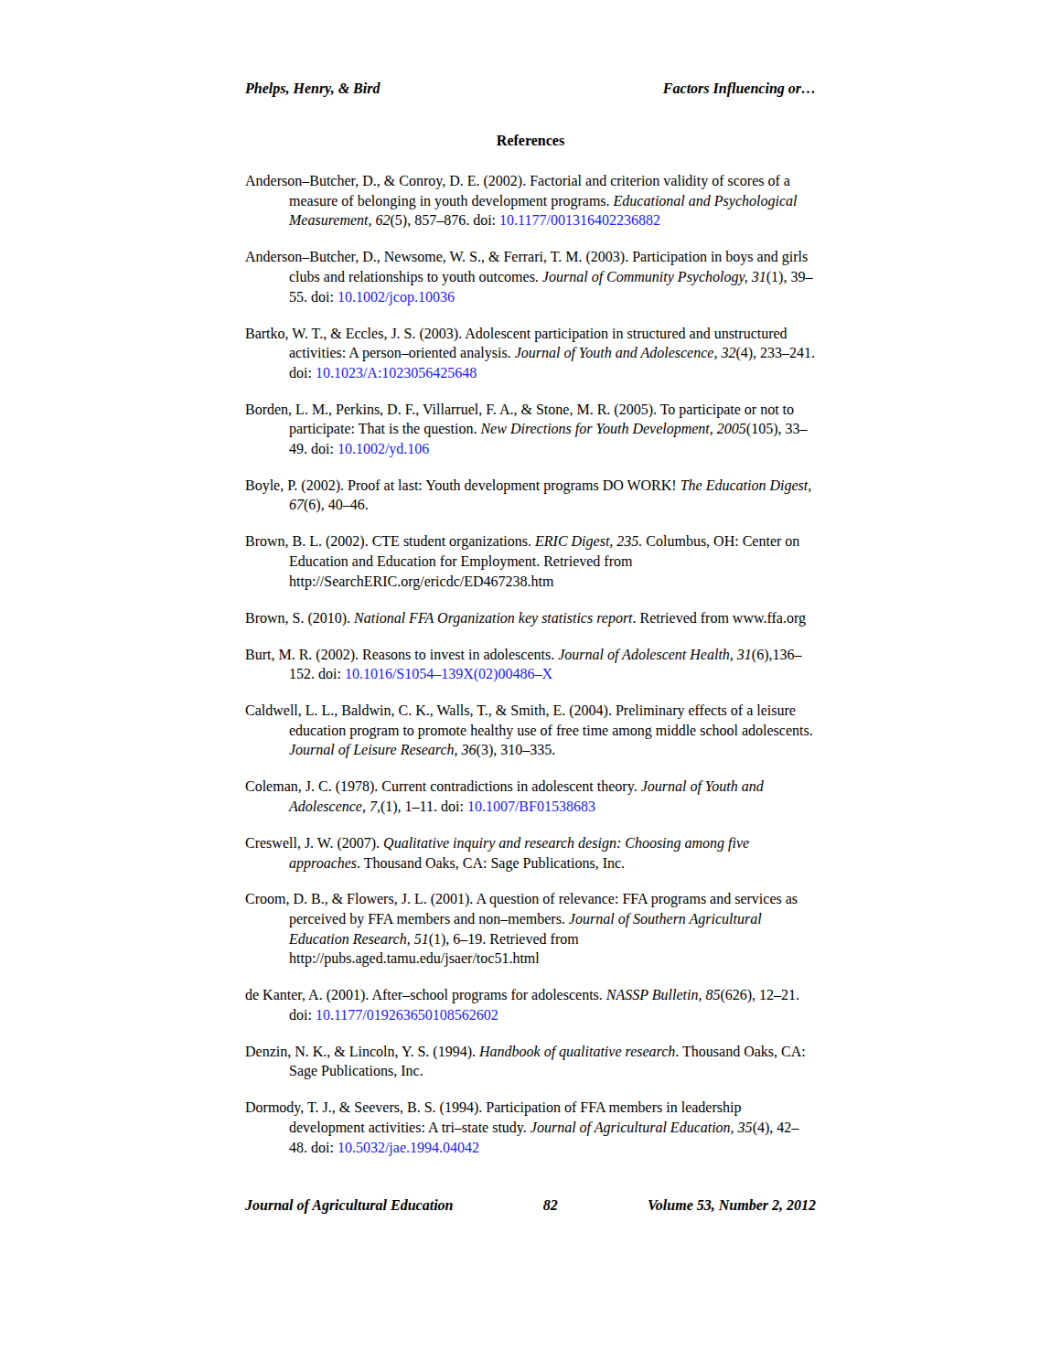Phelps, Henry, & Bird Factors Influencing or…
References
Anderson–Butcher, D., & Conroy, D. E. (2002). Factorial and criterion validity of scores of a measure of belonging in youth development programs. Educational and Psychological Measurement, 62(5), 857–876. doi: 10.1177/001316402236882
Anderson–Butcher, D., Newsome, W. S., & Ferrari, T. M. (2003). Participation in boys and girls clubs and relationships to youth outcomes. Journal of Community Psychology, 31(1), 39–55. doi: 10.1002/jcop.10036
Bartko, W. T., & Eccles, J. S. (2003). Adolescent participation in structured and unstructured activities: A person–oriented analysis. Journal of Youth and Adolescence, 32(4), 233–241. doi: 10.1023/A:1023056425648
Borden, L. M., Perkins, D. F., Villarruel, F. A., & Stone, M. R. (2005). To participate or not to participate: That is the question. New Directions for Youth Development, 2005(105), 33–49. doi: 10.1002/yd.106
Boyle, P. (2002). Proof at last: Youth development programs DO WORK! The Education Digest, 67(6), 40–46.
Brown, B. L. (2002). CTE student organizations. ERIC Digest, 235. Columbus, OH: Center on Education and Education for Employment. Retrieved from http://SearchERIC.org/ericdc/ED467238.htm
Brown, S. (2010). National FFA Organization key statistics report. Retrieved from www.ffa.org
Burt, M. R. (2002). Reasons to invest in adolescents. Journal of Adolescent Health, 31(6),136–152. doi: 10.1016/S1054–139X(02)00486–X
Caldwell, L. L., Baldwin, C. K., Walls, T., & Smith, E. (2004). Preliminary effects of a leisure education program to promote healthy use of free time among middle school adolescents. Journal of Leisure Research, 36(3), 310–335.
Coleman, J. C. (1978). Current contradictions in adolescent theory. Journal of Youth and Adolescence, 7,(1), 1–11. doi: 10.1007/BF01538683
Creswell, J. W. (2007). Qualitative inquiry and research design: Choosing among five approaches. Thousand Oaks, CA: Sage Publications, Inc.
Croom, D. B., & Flowers, J. L. (2001). A question of relevance: FFA programs and services as perceived by FFA members and non–members. Journal of Southern Agricultural Education Research, 51(1), 6–19. Retrieved from http://pubs.aged.tamu.edu/jsaer/toc51.html
de Kanter, A. (2001). After–school programs for adolescents. NASSP Bulletin, 85(626), 12–21. doi: 10.1177/019263650108562602
Denzin, N. K., & Lincoln, Y. S. (1994). Handbook of qualitative research. Thousand Oaks, CA: Sage Publications, Inc.
Dormody, T. J., & Seevers, B. S. (1994). Participation of FFA members in leadership development activities: A tri–state study. Journal of Agricultural Education, 35(4), 42–48. doi: 10.5032/jae.1994.04042
Journal of Agricultural Education 82 Volume 53, Number 2, 2012